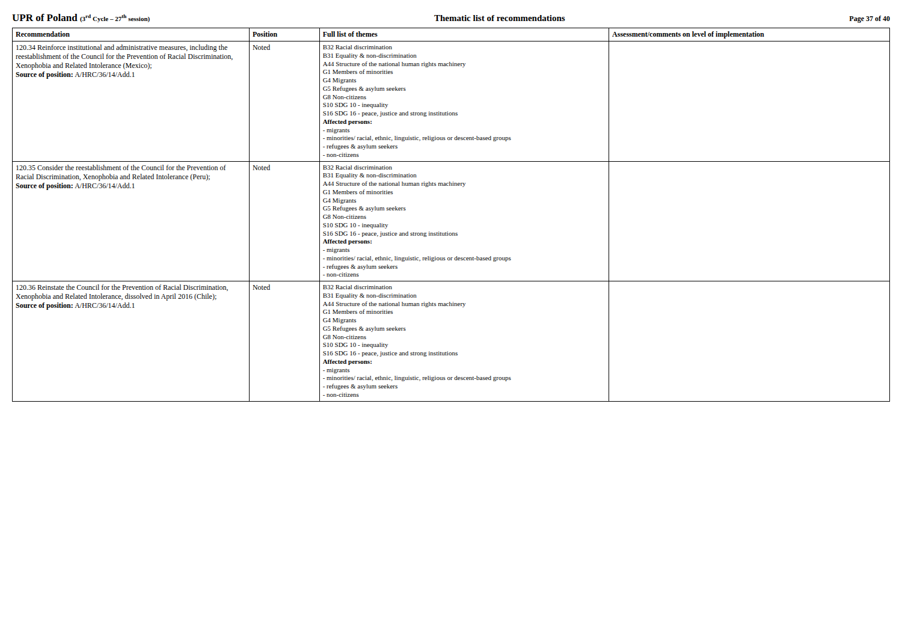UPR of Poland (3rd Cycle – 27th session)
Thematic list of recommendations
Page 37 of 40
| Recommendation | Position | Full list of themes | Assessment/comments on level of implementation |
| --- | --- | --- | --- |
| 120.34 Reinforce institutional and administrative measures, including the reestablishment of the Council for the Prevention of Racial Discrimination, Xenophobia and Related Intolerance (Mexico); Source of position: A/HRC/36/14/Add.1 | Noted | B32 Racial discrimination B31 Equality & non-discrimination A44 Structure of the national human rights machinery G1 Members of minorities G4 Migrants G5 Refugees & asylum seekers G8 Non-citizens S10 SDG 10 - inequality S16 SDG 16 - peace, justice and strong institutions Affected persons: - migrants - minorities/ racial, ethnic, linguistic, religious or descent-based groups - refugees & asylum seekers - non-citizens | |
| 120.35 Consider the reestablishment of the Council for the Prevention of Racial Discrimination, Xenophobia and Related Intolerance (Peru); Source of position: A/HRC/36/14/Add.1 | Noted | B32 Racial discrimination B31 Equality & non-discrimination A44 Structure of the national human rights machinery G1 Members of minorities G4 Migrants G5 Refugees & asylum seekers G8 Non-citizens S10 SDG 10 - inequality S16 SDG 16 - peace, justice and strong institutions Affected persons: - migrants - minorities/ racial, ethnic, linguistic, religious or descent-based groups - refugees & asylum seekers - non-citizens | |
| 120.36 Reinstate the Council for the Prevention of Racial Discrimination, Xenophobia and Related Intolerance, dissolved in April 2016 (Chile); Source of position: A/HRC/36/14/Add.1 | Noted | B32 Racial discrimination B31 Equality & non-discrimination A44 Structure of the national human rights machinery G1 Members of minorities G4 Migrants G5 Refugees & asylum seekers G8 Non-citizens S10 SDG 10 - inequality S16 SDG 16 - peace, justice and strong institutions Affected persons: - migrants - minorities/ racial, ethnic, linguistic, religious or descent-based groups - refugees & asylum seekers - non-citizens | |